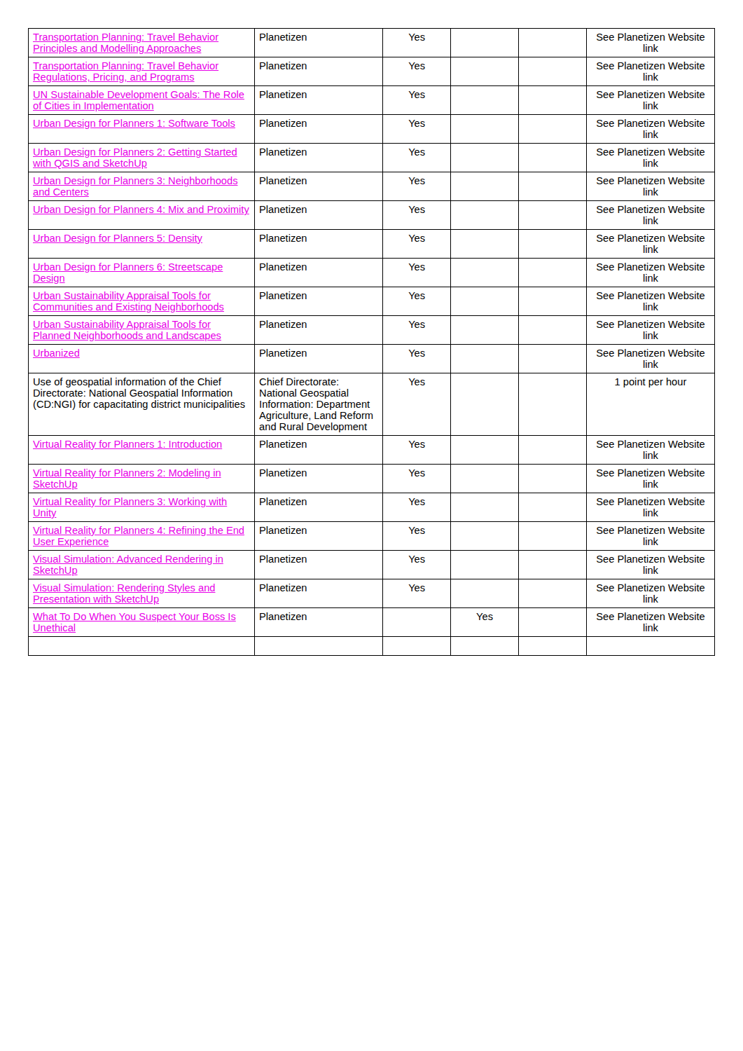| Transportation Planning: Travel Behavior Principles and Modelling Approaches | Planetizen | Yes | | | See Planetizen Website link |
| Transportation Planning: Travel Behavior Regulations, Pricing, and Programs | Planetizen | Yes | | | See Planetizen Website link |
| UN Sustainable Development Goals: The Role of Cities in Implementation | Planetizen | Yes | | | See Planetizen Website link |
| Urban Design for Planners 1: Software Tools | Planetizen | Yes | | | See Planetizen Website link |
| Urban Design for Planners 2: Getting Started with QGIS and SketchUp | Planetizen | Yes | | | See Planetizen Website link |
| Urban Design for Planners 3: Neighborhoods and Centers | Planetizen | Yes | | | See Planetizen Website link |
| Urban Design for Planners 4: Mix and Proximity | Planetizen | Yes | | | See Planetizen Website link |
| Urban Design for Planners 5: Density | Planetizen | Yes | | | See Planetizen Website link |
| Urban Design for Planners 6: Streetscape Design | Planetizen | Yes | | | See Planetizen Website link |
| Urban Sustainability Appraisal Tools for Communities and Existing Neighborhoods | Planetizen | Yes | | | See Planetizen Website link |
| Urban Sustainability Appraisal Tools for Planned Neighborhoods and Landscapes | Planetizen | Yes | | | See Planetizen Website link |
| Urbanized | Planetizen | Yes | | | See Planetizen Website link |
| Use of geospatial information of the Chief Directorate: National Geospatial Information (CD:NGI) for capacitating district municipalities | Chief Directorate: National Geospatial Information: Department Agriculture, Land Reform and Rural Development | Yes | | | 1 point per hour |
| Virtual Reality for Planners 1: Introduction | Planetizen | Yes | | | See Planetizen Website link |
| Virtual Reality for Planners 2: Modeling in SketchUp | Planetizen | Yes | | | See Planetizen Website link |
| Virtual Reality for Planners 3: Working with Unity | Planetizen | Yes | | | See Planetizen Website link |
| Virtual Reality for Planners 4: Refining the End User Experience | Planetizen | Yes | | | See Planetizen Website link |
| Visual Simulation: Advanced Rendering in SketchUp | Planetizen | Yes | | | See Planetizen Website link |
| Visual Simulation: Rendering Styles and Presentation with SketchUp | Planetizen | Yes | | | See Planetizen Website link |
| What To Do When You Suspect Your Boss Is Unethical | Planetizen | | Yes | | See Planetizen Website link |